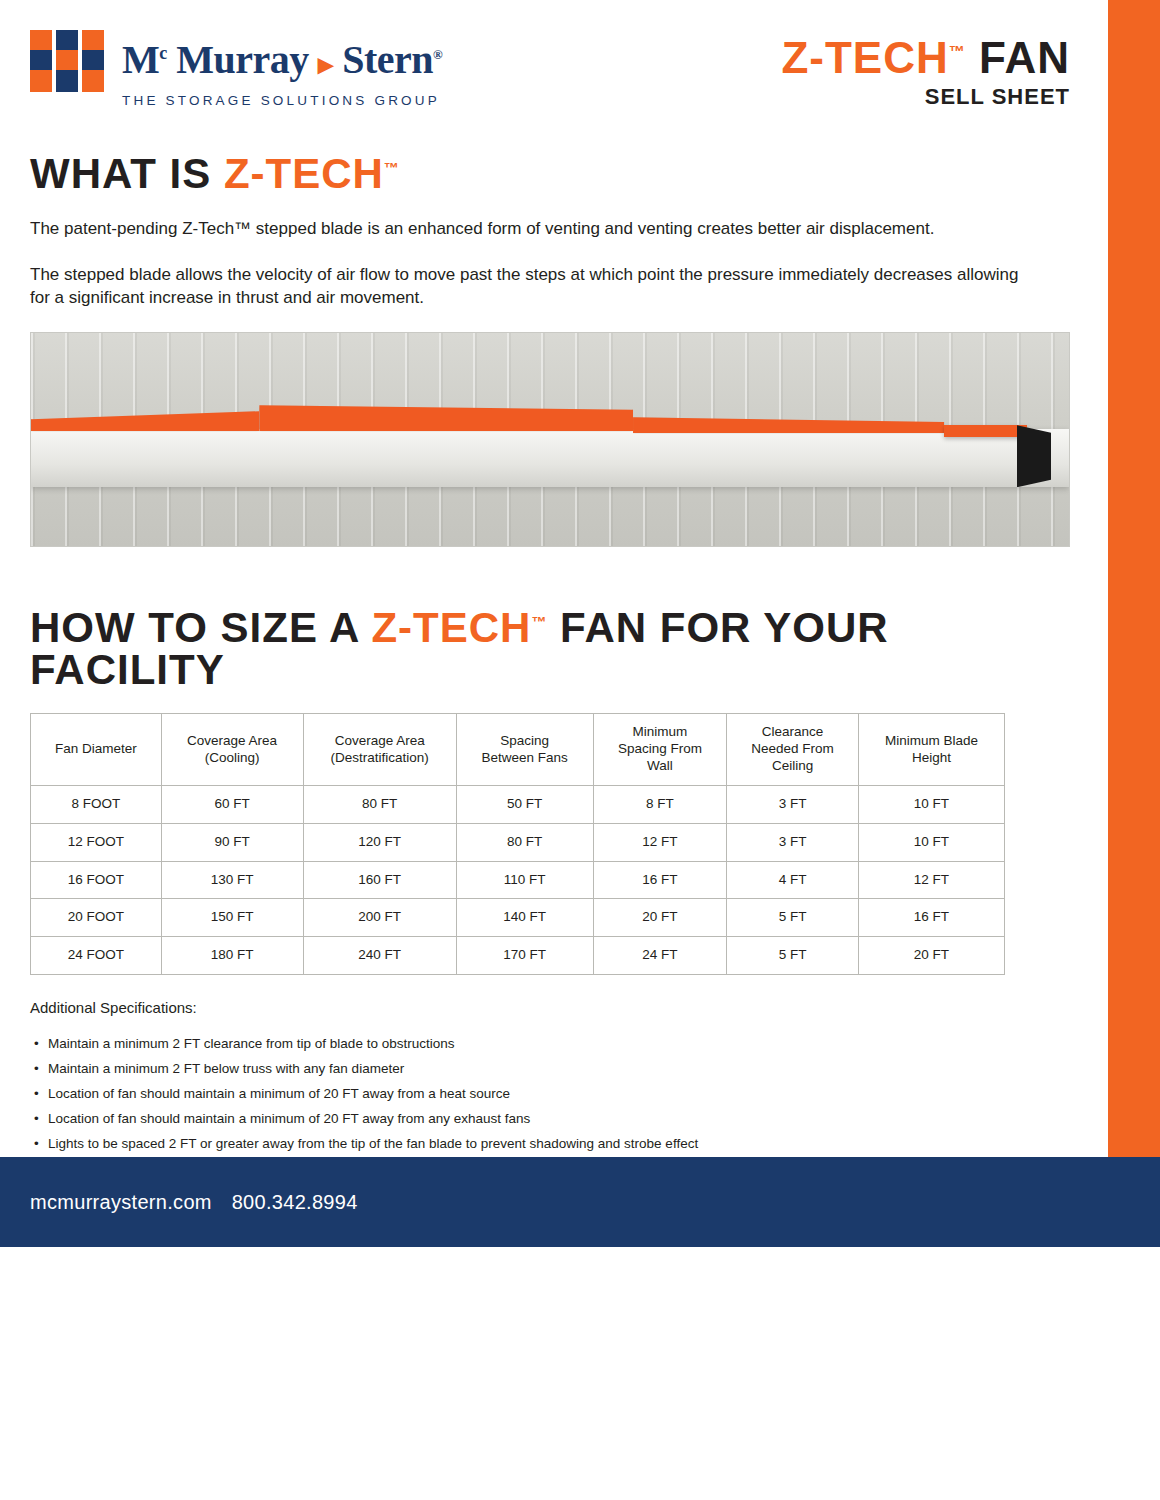Mc Murray ▸ Stern®
THE STORAGE SOLUTIONS GROUP
Z-TECH™ FAN
SELL SHEET
WHAT IS Z-TECH™
The patent-pending Z-Tech™ stepped blade is an enhanced form of venting and venting creates better air displacement.
The stepped blade allows the velocity of air flow to move past the steps at which point the pressure immediately decreases allowing for a significant increase in thrust and air movement.
HOW TO SIZE A Z-TECH™ FAN FOR YOUR FACILITY
| Fan Diameter | Coverage Area (Cooling) | Coverage Area (Destratification) | Spacing Between Fans | Minimum Spacing From Wall | Clearance Needed From Ceiling | Minimum Blade Height |
| --- | --- | --- | --- | --- | --- | --- |
| 8 FOOT | 60 FT | 80 FT | 50 FT | 8 FT | 3 FT | 10 FT |
| 12 FOOT | 90 FT | 120 FT | 80 FT | 12 FT | 3 FT | 10 FT |
| 16 FOOT | 130 FT | 160 FT | 110 FT | 16 FT | 4 FT | 12 FT |
| 20 FOOT | 150 FT | 200 FT | 140 FT | 20 FT | 5 FT | 16 FT |
| 24 FOOT | 180 FT | 240 FT | 170 FT | 24 FT | 5 FT | 20 FT |
Additional Specifications:
Maintain a minimum 2 FT clearance from tip of blade to obstructions
Maintain a minimum 2 FT below truss with any fan diameter
Location of fan should maintain a minimum of 20 FT away from a heat source
Location of fan should maintain a minimum of 20 FT away from any exhaust fans
Lights to be spaced 2 FT or greater away from the tip of the fan blade to prevent shadowing and strobe effect
mcmurraystern.com 800.342.8994